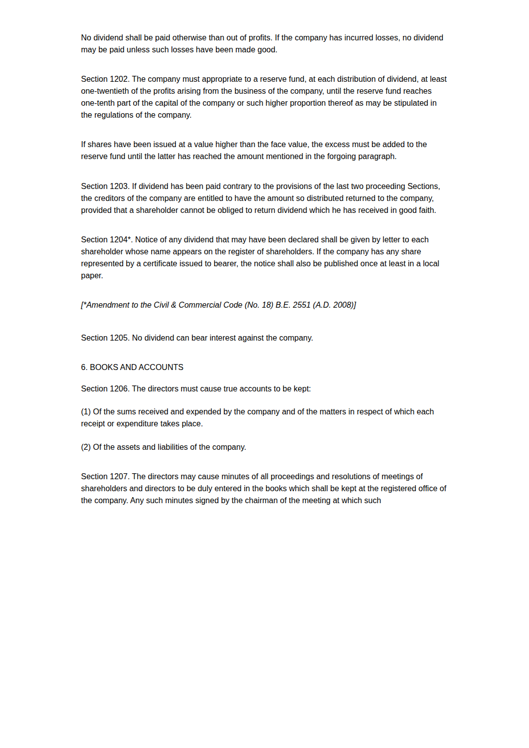No dividend shall be paid otherwise than out of profits. If the company has incurred losses, no dividend may be paid unless such losses have been made good.
Section 1202. The company must appropriate to a reserve fund, at each distribution of dividend, at least one-twentieth of the profits arising from the business of the company, until the reserve fund reaches one-tenth part of the capital of the company or such higher proportion thereof as may be stipulated in the regulations of the company.
If shares have been issued at a value higher than the face value, the excess must be added to the reserve fund until the latter has reached the amount mentioned in the forgoing paragraph.
Section 1203. If dividend has been paid contrary to the provisions of the last two proceeding Sections, the creditors of the company are entitled to have the amount so distributed returned to the company, provided that a shareholder cannot be obliged to return dividend which he has received in good faith.
Section 1204*. Notice of any dividend that may have been declared shall be given by letter to each shareholder whose name appears on the register of shareholders. If the company has any share represented by a certificate issued to bearer, the notice shall also be published once at least in a local paper.
[*Amendment to the Civil & Commercial Code (No. 18) B.E. 2551 (A.D. 2008)]
Section 1205. No dividend can bear interest against the company.
6. BOOKS AND ACCOUNTS
Section 1206. The directors must cause true accounts to be kept:
(1) Of the sums received and expended by the company and of the matters in respect of which each receipt or expenditure takes place.
(2) Of the assets and liabilities of the company.
Section 1207. The directors may cause minutes of all proceedings and resolutions of meetings of shareholders and directors to be duly entered in the books which shall be kept at the registered office of the company. Any such minutes signed by the chairman of the meeting at which such